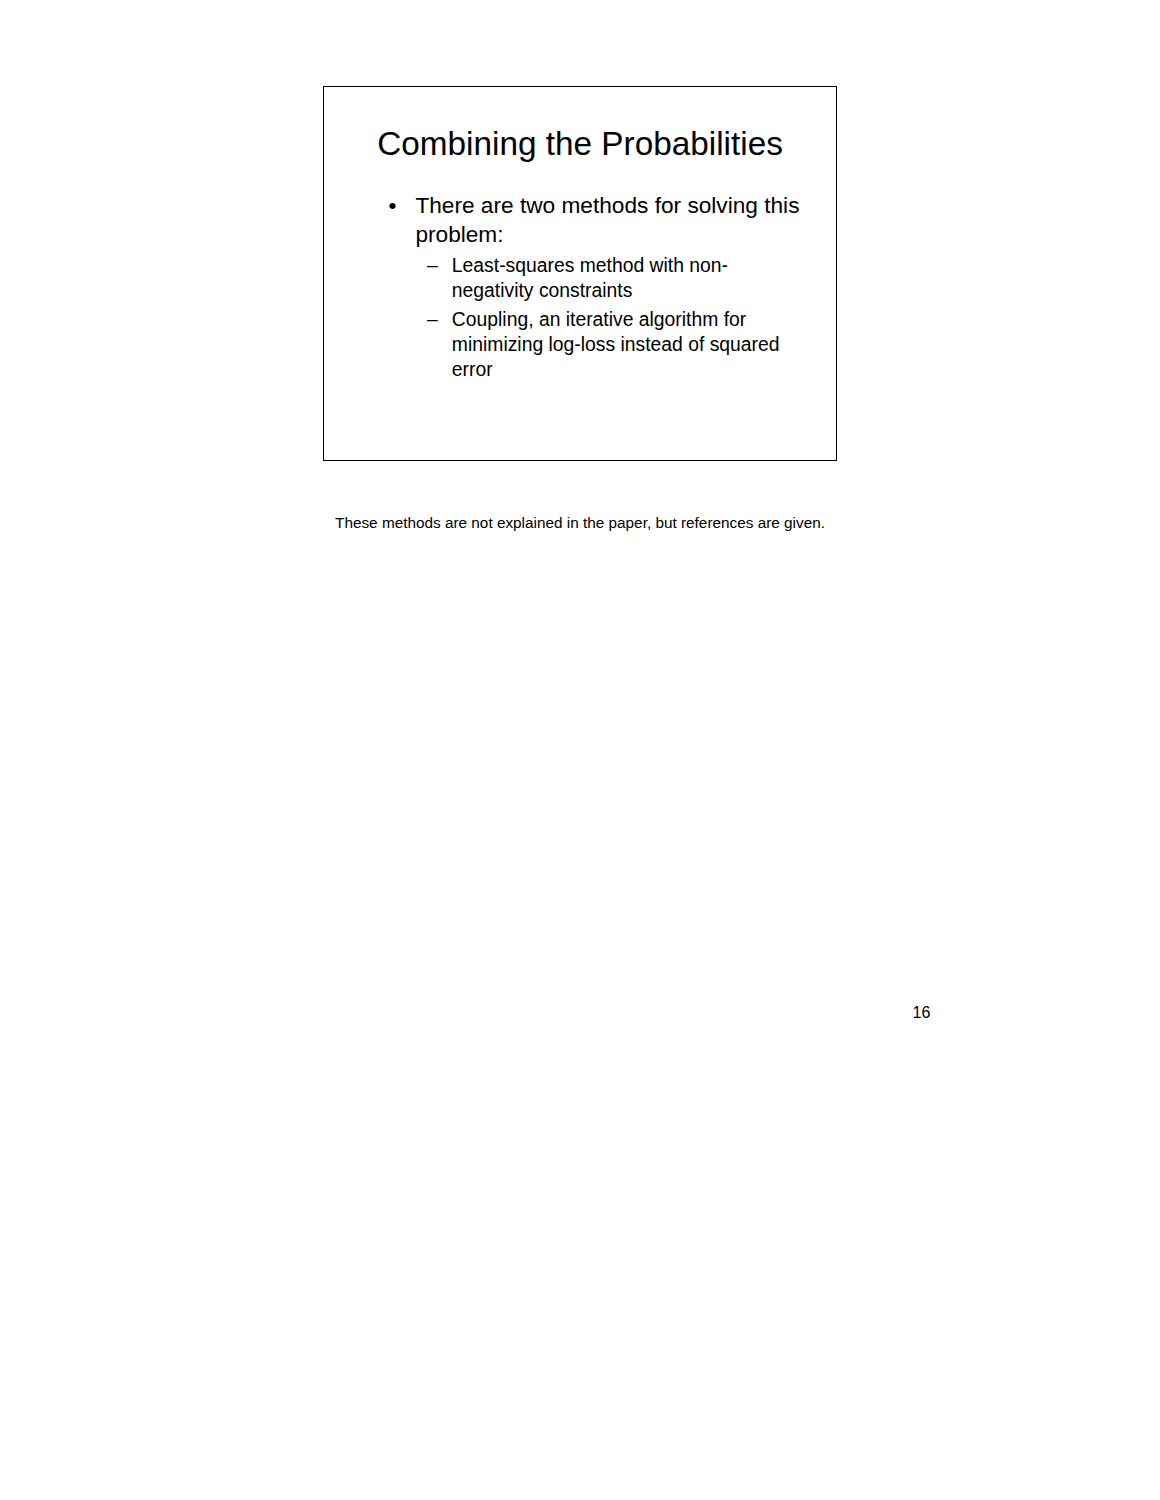Combining the Probabilities
There are two methods for solving this problem:
Least-squares method with non-negativity constraints
Coupling, an iterative algorithm for minimizing log-loss instead of squared error
These methods are not explained in the paper, but references are given.
16